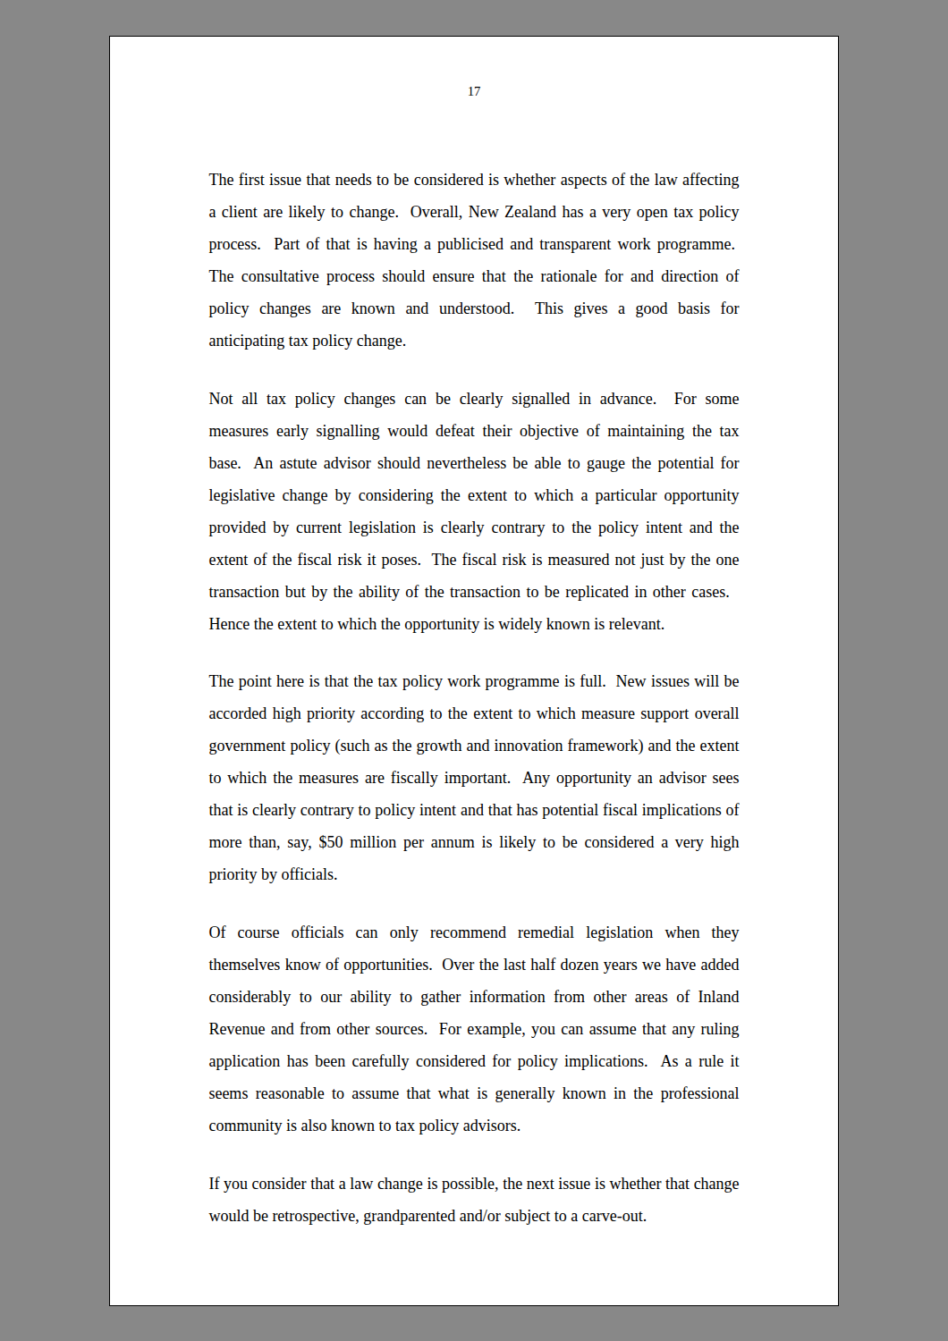17
The first issue that needs to be considered is whether aspects of the law affecting a client are likely to change. Overall, New Zealand has a very open tax policy process. Part of that is having a publicised and transparent work programme. The consultative process should ensure that the rationale for and direction of policy changes are known and understood. This gives a good basis for anticipating tax policy change.
Not all tax policy changes can be clearly signalled in advance. For some measures early signalling would defeat their objective of maintaining the tax base. An astute advisor should nevertheless be able to gauge the potential for legislative change by considering the extent to which a particular opportunity provided by current legislation is clearly contrary to the policy intent and the extent of the fiscal risk it poses. The fiscal risk is measured not just by the one transaction but by the ability of the transaction to be replicated in other cases. Hence the extent to which the opportunity is widely known is relevant.
The point here is that the tax policy work programme is full. New issues will be accorded high priority according to the extent to which measure support overall government policy (such as the growth and innovation framework) and the extent to which the measures are fiscally important. Any opportunity an advisor sees that is clearly contrary to policy intent and that has potential fiscal implications of more than, say, $50 million per annum is likely to be considered a very high priority by officials.
Of course officials can only recommend remedial legislation when they themselves know of opportunities. Over the last half dozen years we have added considerably to our ability to gather information from other areas of Inland Revenue and from other sources. For example, you can assume that any ruling application has been carefully considered for policy implications. As a rule it seems reasonable to assume that what is generally known in the professional community is also known to tax policy advisors.
If you consider that a law change is possible, the next issue is whether that change would be retrospective, grandparented and/or subject to a carve-out.